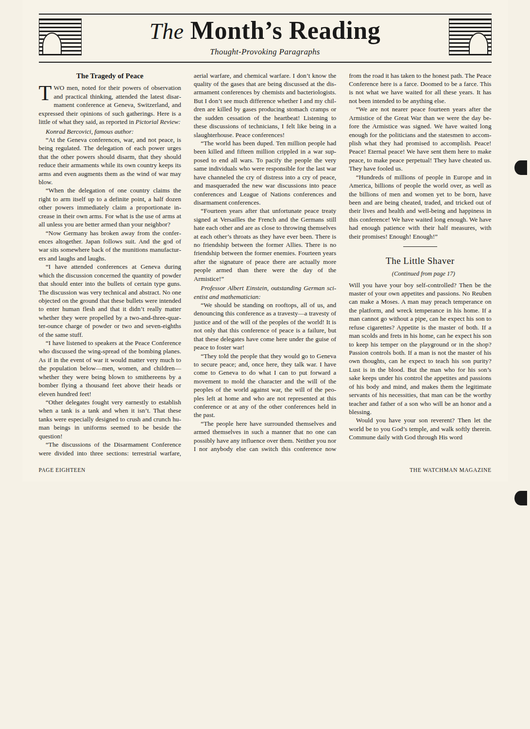The Month’s Reading
Thought-Provoking Paragraphs
The Tragedy of Peace
TWO men, noted for their powers of observation and practical thinking, attended the latest disarmament conference at Geneva, Switzerland, and expressed their opinions of such gatherings. Here is a little of what they said, as reported in Pictorial Review:
Konrad Bercovici, famous author:
“At the Geneva conferences, war, and not peace, is being regulated. The delegation of each power urges that the other powers should disarm, that they should reduce their armaments while its own country keeps its arms and even augments them as the wind of war may blow.
“When the delegation of one country claims the right to arm itself up to a definite point, a half dozen other powers immediately claim a proportionate increase in their own arms. For what is the use of arms at all unless you are better armed than your neighbor?
“Now Germany has broken away from the conferences altogether. Japan follows suit. And the god of war sits somewhere back of the munitions manufacturers and laughs and laughs.
“I have attended conferences at Geneva during which the discussion concerned the quantity of powder that should enter into the bullets of certain type guns. The discussion was very technical and abstract. No one objected on the ground that these bullets were intended to enter human flesh and that it didn’t really matter whether they were propelled by a two-and-three-quarter-ounce charge of powder or two and seven-eighths of the same stuff.
“I have listened to speakers at the Peace Conference who discussed the wing-spread of the bombing planes. As if in the event of war it would matter very much to the population below—men, women, and children—whether they were being blown to smithereens by a bomber flying a thousand feet above their heads or eleven hundred feet!
“Other delegates fought very earnestly to establish when a tank is a tank and when it isn’t. That these tanks were especially designed to crush and crunch human beings in uniforms seemed to be beside the question!
“The discussions of the Disarmament Conference were divided into three sections: terrestrial warfare, aerial warfare, and chemical warfare. I don’t know the quality of the gases that are being discussed at the disarmament conferences by chemists and bacteriologists. But I don’t see much difference whether I and my children are killed by gases producing stomach cramps or the sudden cessation of the heartbeat! Listening to these discussions of technicians, I felt like being in a slaughterhouse. Peace conferences!
“The world has been duped. Ten million people had been killed and fifteen million crippled in a war supposed to end all wars. To pacify the people the very same individuals who were responsible for the last war have channeled the cry of distress into a cry of peace, and masqueraded the new war discussions into peace conferences and League of Nations conferences and disarmament conferences.
“Fourteen years after that unfortunate peace treaty signed at Versailles the French and the Germans still hate each other and are as close to throwing themselves at each other’s throats as they have ever been. There is no friendship between the former Allies. There is no friendship between the former enemies. Fourteen years after the signature of peace there are actually more people armed than there were the day of the Armistice!”
Professor Albert Einstein, outstanding German scientist and mathematician:
“We should be standing on rooftops, all of us, and denouncing this conference as a travesty—a travesty of justice and of the will of the peoples of the world! It is not only that this conference of peace is a failure, but that these delegates have come here under the guise of peace to foster war!
“They told the people that they would go to Geneva to secure peace; and, once here, they talk war. I have come to Geneva to do what I can to put forward a movement to mold the character and the will of the peoples of the world against war, the will of the peoples left at home and who are not represented at this conference or at any of the other conferences held in the past.
“The people here have surrounded themselves and armed themselves in such a manner that no one can possibly have any influence over them. Neither you nor I nor anybody else can switch this conference now from the road it has taken to the honest path. The Peace Conference here is a farce. Doomed to be a farce. This is not what we have waited for all these years. It has not been intended to be anything else.
“We are not nearer peace fourteen years after the Armistice of the Great War than we were the day before the Armistice was signed. We have waited long enough for the politicians and the statesmen to accomplish what they had promised to accomplish. Peace! Peace! Eternal peace! We have sent them here to make peace, to make peace perpetual! They have cheated us. They have fooled us.
“Hundreds of millions of people in Europe and in America, billions of people the world over, as well as the billions of men and women yet to be born, have been and are being cheated, traded, and tricked out of their lives and health and well-being and happiness in this conference! We have waited long enough. We have had enough patience with their half measures, with their promises! Enough! Enough!”
The Little Shaver
(Continued from page 17)
Will you have your boy self-controlled? Then be the master of your own appetites and passions. No Reuben can make a Moses. A man may preach temperance on the platform, and wreck temperance in his home. If a man cannot go without a pipe, can he expect his son to refuse cigarettes? Appetite is the master of both. If a man scolds and frets in his home, can he expect his son to keep his temper on the playground or in the shop? Passion controls both. If a man is not the master of his own thoughts, can he expect to teach his son purity? Lust is in the blood. But the man who for his son’s sake keeps under his control the appetites and passions of his body and mind, and makes them the legitimate servants of his necessities, that man can be the worthy teacher and father of a son who will be an honor and a blessing.
Would you have your son reverent? Then let the world be to you God’s temple, and walk softly therein. Commune daily with God through His word
PAGE EIGHTEEN THE WATCHMAN MAGAZINE